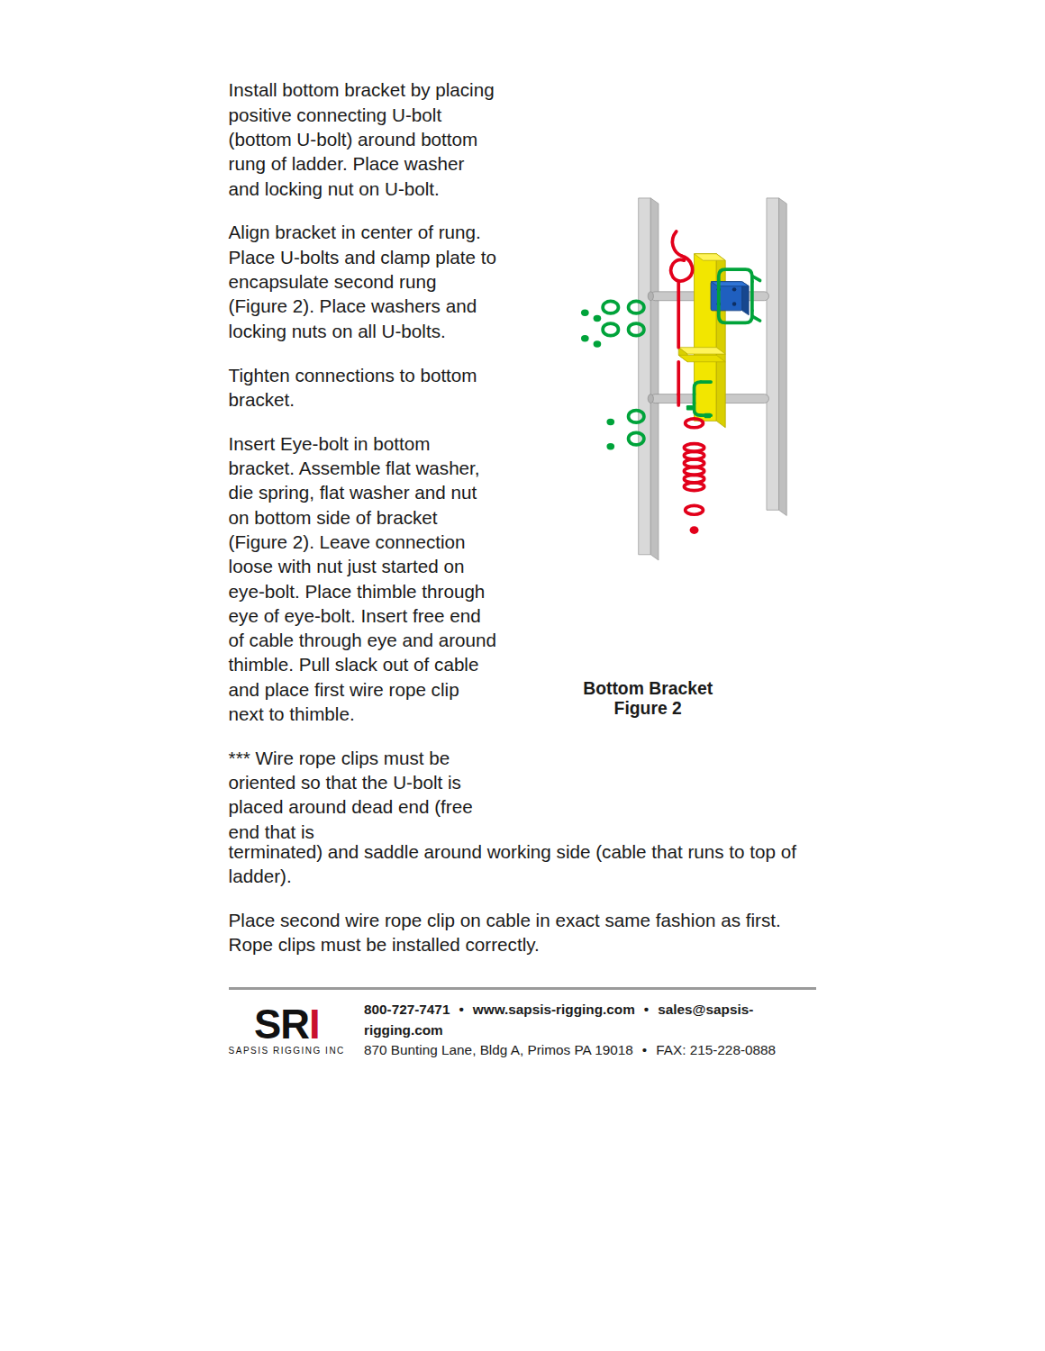Install bottom bracket by placing positive connecting U-bolt (bottom U-bolt) around bottom rung of ladder. Place washer and locking nut on U-bolt.
Align bracket in center of rung. Place U-bolts and clamp plate to encapsulate second rung (Figure 2). Place washers and locking nuts on all U-bolts.
Tighten connections to bottom bracket.
Insert Eye-bolt in bottom bracket. Assemble flat washer, die spring, flat washer and nut on bottom side of bracket (Figure 2). Leave connection loose with nut just started on eye-bolt. Place thimble through eye of eye-bolt. Insert free end of cable through eye and around thimble. Pull slack out of cable and place first wire rope clip next to thimble.
*** Wire rope clips must be oriented so that the U-bolt is placed around dead end (free end that is
Bottom Bracket
Figure 2
terminated) and saddle around working side (cable that runs to top of ladder).
Place second wire rope clip on cable in exact same fashion as first. Rope clips must be installed correctly.
SRI
SAPSIS RIGGING INC
800-727-7471 • www.sapsis-rigging.com • sales@sapsis-rigging.com
870 Bunting Lane, Bldg A, Primos PA 19018 • FAX: 215-228-0888